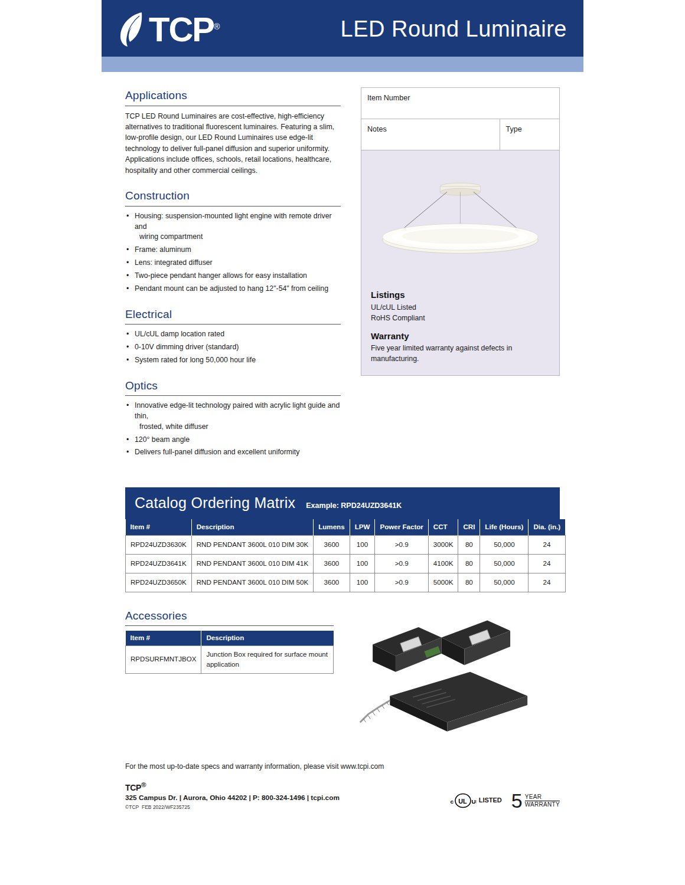TCP®
LED Round Luminaire
Applications
TCP LED Round Luminaires are cost-effective, high-efficiency alternatives to traditional fluorescent luminaires. Featuring a slim, low-profile design, our LED Round Luminaires use edge-lit technology to deliver full-panel diffusion and superior uniformity. Applications include offices, schools, retail locations, healthcare, hospitality and other commercial ceilings.
Construction
Housing: suspension-mounted light engine with remote driver andwiring compartment
Frame: aluminum
Lens: integrated diffuser
Two-piece pendant hanger allows for easy installation
Pendant mount can be adjusted to hang 12"-54" from ceiling
Electrical
UL/cUL damp location rated
0-10V dimming driver (standard)
System rated for long 50,000 hour life
Optics
Innovative edge-lit technology paired with acrylic light guide and thin,frosted, white diffuser
120° beam angle
Delivers full-panel diffusion and excellent uniformity
Item Number
Notes
Type
Listings
UL/cUL Listed
RoHS Compliant
Warranty
Five year limited warranty against defects in manufacturing.
Catalog Ordering Matrix
Example: RPD24UZD3641K
| Item # | Description | Lumens | LPW | Power Factor | CCT | CRI | Life (Hours) | Dia. (in.) |
| --- | --- | --- | --- | --- | --- | --- | --- | --- |
| RPD24UZD3630K | RND PENDANT 3600L 010 DIM 30K | 3600 | 100 | >0.9 | 3000K | 80 | 50,000 | 24 |
| RPD24UZD3641K | RND PENDANT 3600L 010 DIM 41K | 3600 | 100 | >0.9 | 4100K | 80 | 50,000 | 24 |
| RPD24UZD3650K | RND PENDANT 3600L 010 DIM 50K | 3600 | 100 | >0.9 | 5000K | 80 | 50,000 | 24 |
Accessories
| Item # | Description |
| --- | --- |
| RPDSURFMNTJBOX | Junction Box required for surface mount application |
For the most up-to-date specs and warranty information, please visit www.tcpi.com
TCP®
325 Campus Dr. | Aurora, Ohio 44202 | P: 800-324-1496 | tcpi.com
©TCP FEB 2022/WF235725
c UL US LISTED
5 YEARWARRANTY